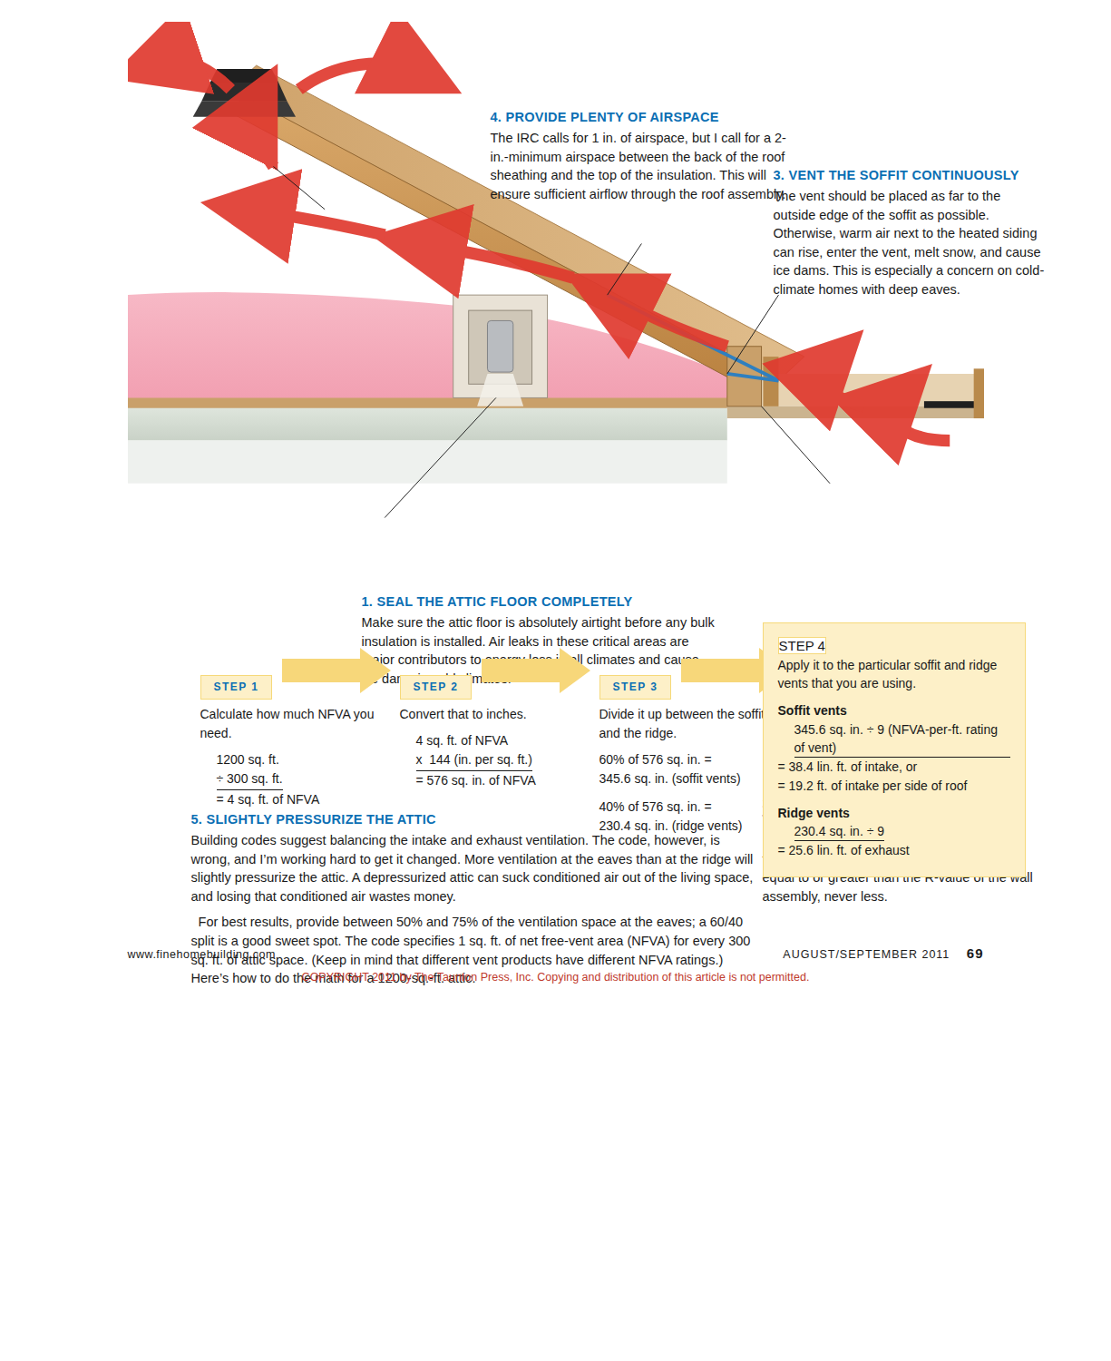4. Provide plenty of airspace
The IRC calls for 1 in. of airspace, but I call for a 2-in.-minimum airspace between the back of the roof sheathing and the top of the insulation. This will ensure sufficient airflow through the roof assembly.
3. Vent the soffit continuously
The vent should be placed as far to the outside edge of the soffit as possible. Otherwise, warm air next to the heated siding can rise, enter the vent, melt snow, and cause ice dams. This is especially a concern on cold-climate homes with deep eaves.
1. Seal the attic floor completely
Make sure the attic floor is absolutely airtight before any bulk insulation is installed. Air leaks in these critical areas are major contributors to energy loss in all climates and cause ice dams in cold climates.
2. Bulk up the insulation above the top plate
Make sure the amount of insulation (typically fiberglass or cellulose) above the top plate is equal to or greater than the R-value of the wall assembly, never less.
5. Slightly pressurize the attic
Building codes suggest balancing the intake and exhaust ventilation. The code, however, is wrong, and I’m working hard to get it changed. More ventilation at the eaves than at the ridge will slightly pressurize the attic. A depressurized attic can suck conditioned air out of the living space, and losing that conditioned air wastes money.
For best results, provide between 50% and 75% of the ventilation space at the eaves; a 60/40 split is a good sweet spot. The code specifies 1 sq. ft. of net free-vent area (NFVA) for every 300 sq. ft. of attic space. (Keep in mind that different vent products have different NFVA ratings.) Here’s how to do the math for a 1200-sq.-ft. attic.
STEP 1
Calculate how much NFVA you need.
1200 sq. ft.
÷ 300 sq. ft.
= 4 sq. ft. of NFVA
STEP 2
Convert that to inches.
4 sq. ft. of NFVA
x 144 (in. per sq. ft.)
= 576 sq. in. of NFVA
STEP 3
Divide it up between the soffit and the ridge.
60% of 576 sq. in. =
345.6 sq. in. (soffit vents)
40% of 576 sq. in. =
230.4 sq. in. (ridge vents)
STEP 4
Apply it to the particular soffit and ridge vents that you are using.
Soffit vents
345.6 sq. in. ÷ 9 (NFVA-per-ft. rating of vent)
= 38.4 lin. ft. of intake, or
= 19.2 ft. of intake per side of roof
Ridge vents
230.4 sq. in. ÷ 9
= 25.6 lin. ft. of exhaust
www.finehomebuilding.com AUGUST/SEPTEMBER 2011 69
COPYRIGHT 2011 by The Taunton Press, Inc. Copying and distribution of this article is not permitted.